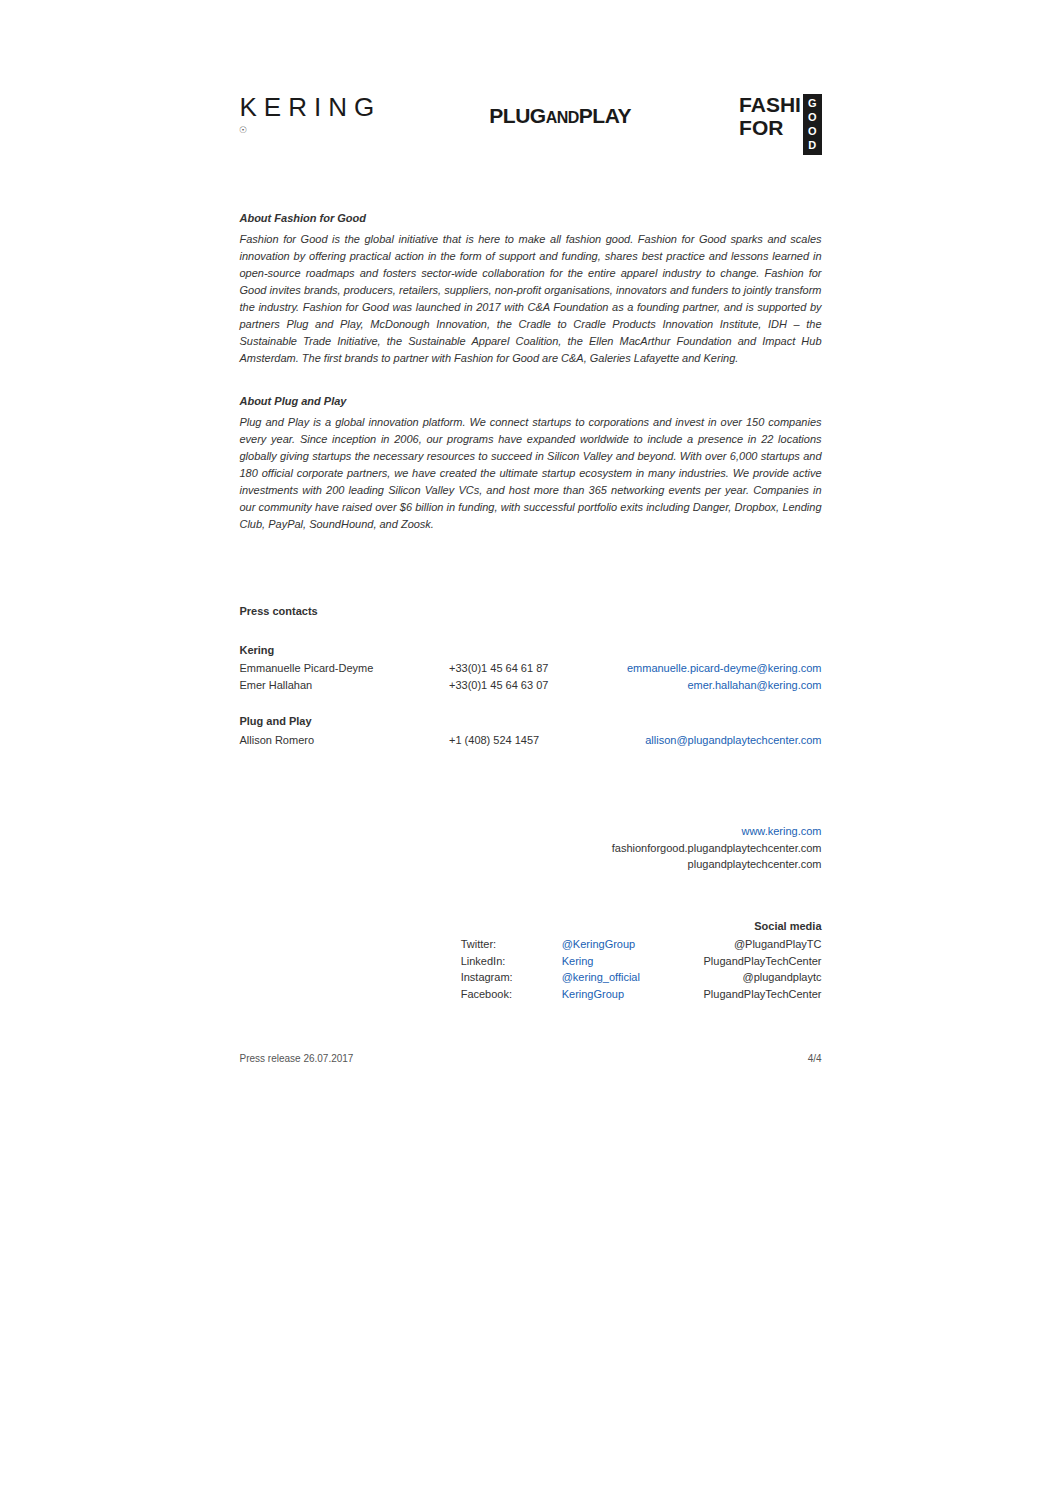KERING
☉
PLUGANDPLAY
FASHI
FOR
G
O
O
D
About Fashion for Good
Fashion for Good is the global initiative that is here to make all fashion good. Fashion for Good sparks and scales innovation by offering practical action in the form of support and funding, shares best practice and lessons learned in open-source roadmaps and fosters sector-wide collaboration for the entire apparel industry to change. Fashion for Good invites brands, producers, retailers, suppliers, non-profit organisations, innovators and funders to jointly transform the industry. Fashion for Good was launched in 2017 with C&A Foundation as a founding partner, and is supported by partners Plug and Play, McDonough Innovation, the Cradle to Cradle Products Innovation Institute, IDH – the Sustainable Trade Initiative, the Sustainable Apparel Coalition, the Ellen MacArthur Foundation and Impact Hub Amsterdam. The first brands to partner with Fashion for Good are C&A, Galeries Lafayette and Kering.
About Plug and Play
Plug and Play is a global innovation platform. We connect startups to corporations and invest in over 150 companies every year. Since inception in 2006, our programs have expanded worldwide to include a presence in 22 locations globally giving startups the necessary resources to succeed in Silicon Valley and beyond. With over 6,000 startups and 180 official corporate partners, we have created the ultimate startup ecosystem in many industries. We provide active investments with 200 leading Silicon Valley VCs, and host more than 365 networking events per year. Companies in our community have raised over $6 billion in funding, with successful portfolio exits including Danger, Dropbox, Lending Club, PayPal, SoundHound, and Zoosk.
Press contacts
Kering
| Emmanuelle Picard-Deyme | +33(0)1 45 64 61 87 | emmanuelle.picard-deyme@kering.com |
| Emer Hallahan | +33(0)1 45 64 63 07 | emer.hallahan@kering.com |
Plug and Play
| Allison Romero | +1 (408) 524 1457 | allison@plugandplaytechcenter.com |
www.kering.com
fashionforgood.plugandplaytechcenter.com
plugandplaytechcenter.com
Social media
| Twitter: | @KeringGroup | @PlugandPlayTC |
| LinkedIn: | Kering | PlugandPlayTechCenter |
| Instagram: | @kering_official | @plugandplaytc |
| Facebook: | KeringGroup | PlugandPlayTechCenter |
Press release 26.07.2017 4/4